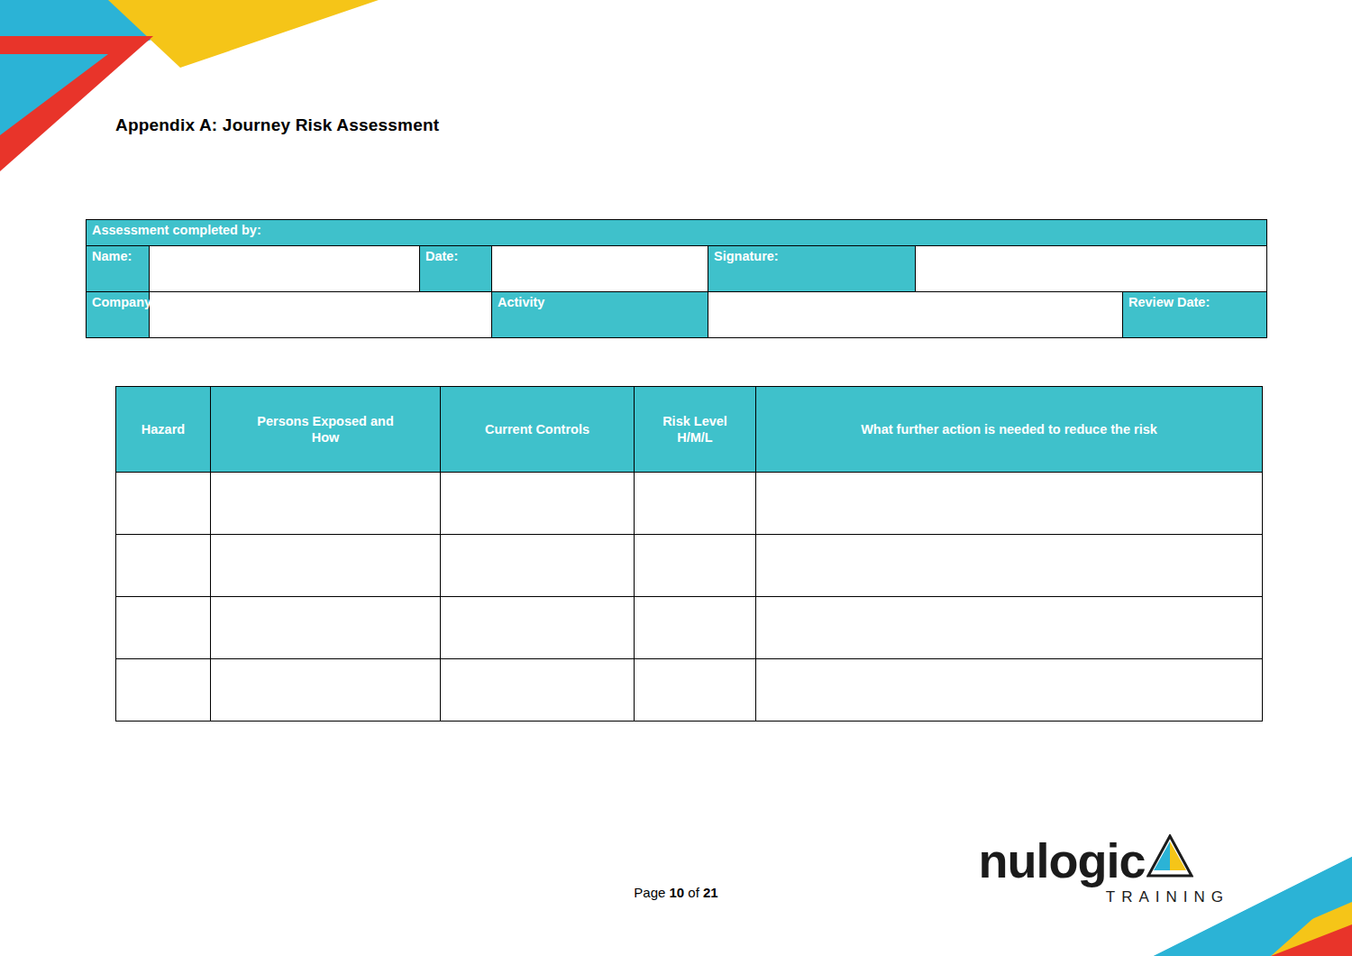Appendix A: Journey Risk Assessment
| Assessment completed by: |
| Name: | | Date: | | Signature: | |
| Company | | Activity | | Review Date: |
| Hazard | Persons Exposed and How | Current Controls | Risk Level H/M/L | What further action is needed to reduce the risk |
| --- | --- | --- | --- | --- |
Page 10 of 21
nulogic
TRAINING